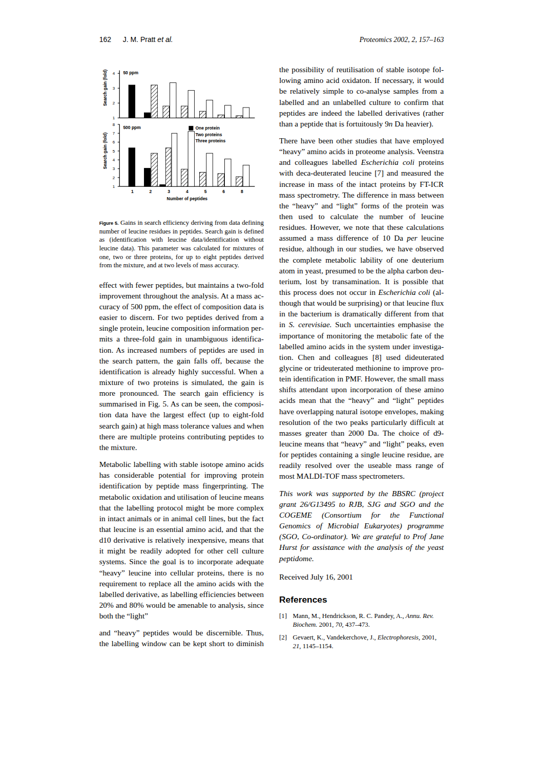162 J. M. Pratt et al.
Proteomics 2002, 2, 157–163
1 2 3 4 Search gain (fold) 50 ppm 1 2 3 4 5 6 7 8 Search gain (fold) 500 ppm One protein Two proteins Three proteins 1 2 3 4 5 6 8 Number of peptides
Figure 5. Gains in search efficiency deriving from data defining number of leucine residues in peptides. Search gain is defined as (identification with leucine data/identification without leucine data). This parameter was calculated for mixtures of one, two or three proteins, for up to eight peptides derived from the mixture, and at two levels of mass accuracy.
effect with fewer peptides, but maintains a two-fold improvement throughout the analysis. At a mass accuracy of 500 ppm, the effect of composition data is easier to discern. For two peptides derived from a single protein, leucine composition information permits a three-fold gain in unambiguous identification. As increased numbers of peptides are used in the search pattern, the gain falls off, because the identification is already highly successful. When a mixture of two proteins is simulated, the gain is more pronounced. The search gain efficiency is summarised in Fig. 5. As can be seen, the composition data have the largest effect (up to eight-fold search gain) at high mass tolerance values and when there are multiple proteins contributing peptides to the mixture.
Metabolic labelling with stable isotope amino acids has considerable potential for improving protein identification by peptide mass fingerprinting. The metabolic oxidation and utilisation of leucine means that the labelling protocol might be more complex in intact animals or in animal cell lines, but the fact that leucine is an essential amino acid, and that the d10 derivative is relatively inexpensive, means that it might be readily adopted for other cell culture systems. Since the goal is to incorporate adequate “heavy” leucine into cellular proteins, there is no requirement to replace all the amino acids with the labelled derivative, as labelling efficiencies between 20% and 80% would be amenable to analysis, since both the “light”
and “heavy” peptides would be discernible. Thus, the labelling window can be kept short to diminish the possibility of reutilisation of stable isotope following amino acid oxidaton. If necessary, it would be relatively simple to co-analyse samples from a labelled and an unlabelled culture to confirm that peptides are indeed the labelled derivatives (rather than a peptide that is fortuitously 9n Da heavier).
There have been other studies that have employed “heavy” amino acids in proteome analysis. Veenstra and colleagues labelled Escherichia coli proteins with deca-deuterated leucine [7] and measured the increase in mass of the intact proteins by FT-ICR mass spectrometry. The difference in mass between the “heavy” and “light” forms of the protein was then used to calculate the number of leucine residues. However, we note that these calculations assumed a mass difference of 10 Da per leucine residue, although in our studies, we have observed the complete metabolic lability of one deuterium atom in yeast, presumed to be the alpha carbon deuterium, lost by transamination. It is possible that this process does not occur in Escherichia coli (although that would be surprising) or that leucine flux in the bacterium is dramatically different from that in S. cerevisiae. Such uncertainties emphasise the importance of monitoring the metabolic fate of the labelled amino acids in the system under investigation. Chen and colleagues [8] used dideuterated glycine or trideuterated methionine to improve protein identification in PMF. However, the small mass shifts attendant upon incorporation of these amino acids mean that the “heavy” and “light” peptides have overlapping natural isotope envelopes, making resolution of the two peaks particularly difficult at masses greater than 2000 Da. The choice of d9-leucine means that “heavy” and “light” peaks, even for peptides containing a single leucine residue, are readily resolved over the useable mass range of most MALDI-TOF mass spectrometers.
This work was supported by the BBSRC (project grant 26/G13495 to RJB, SJG and SGO and the COGEME (Consortium for the Functional Genomics of Microbial Eukaryotes) programme (SGO, Co-ordinator). We are grateful to Prof Jane Hurst for assistance with the analysis of the yeast peptidome.
Received July 16, 2001
References
[1] Mann, M., Hendrickson, R. C. Pandey, A., Annu. Rev. Biochem. 2001, 70, 437–473.
[2] Gevaert, K., Vandekerchove, J., Electrophoresis, 2001, 21, 1145–1154.